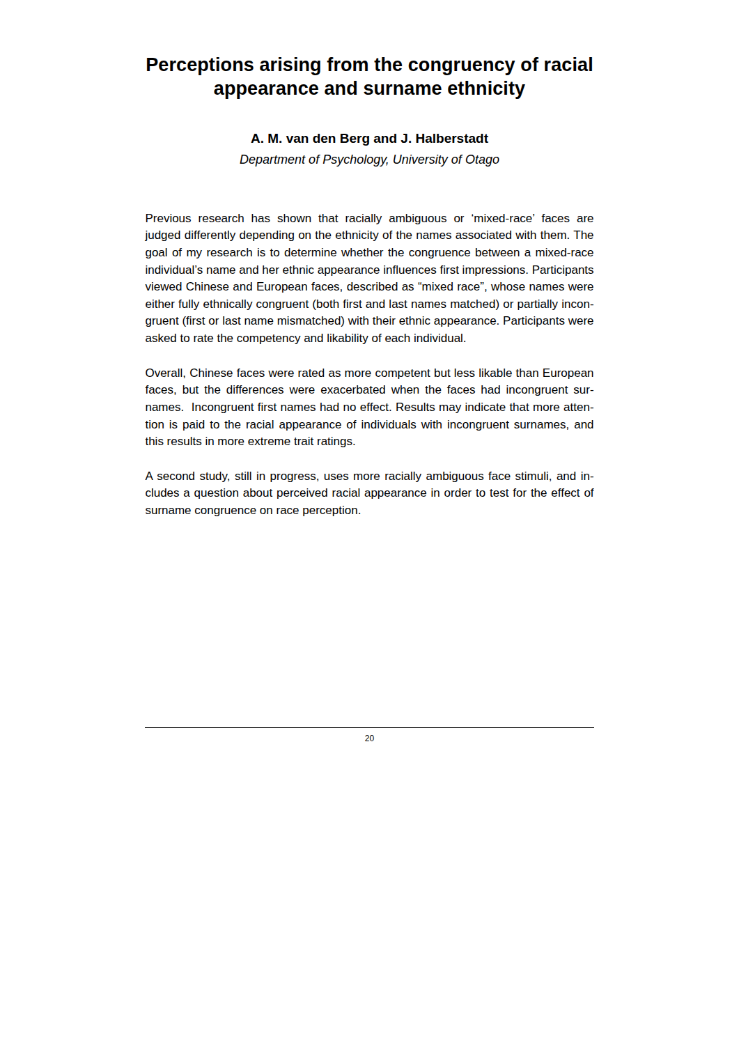Perceptions arising from the congruency of racial appearance and surname ethnicity
A. M. van den Berg and J. Halberstadt
Department of Psychology, University of Otago
Previous research has shown that racially ambiguous or ‘mixed-race’ faces are judged differently depending on the ethnicity of the names associated with them. The goal of my research is to determine whether the congruence between a mixed-race individual’s name and her ethnic appearance influences first impressions. Participants viewed Chinese and European faces, described as “mixed race”, whose names were either fully ethnically congruent (both first and last names matched) or partially incongruent (first or last name mismatched) with their ethnic appearance. Participants were asked to rate the competency and likability of each individual.
Overall, Chinese faces were rated as more competent but less likable than European faces, but the differences were exacerbated when the faces had incongruent surnames. Incongruent first names had no effect. Results may indicate that more attention is paid to the racial appearance of individuals with incongruent surnames, and this results in more extreme trait ratings.
A second study, still in progress, uses more racially ambiguous face stimuli, and includes a question about perceived racial appearance in order to test for the effect of surname congruence on race perception.
20